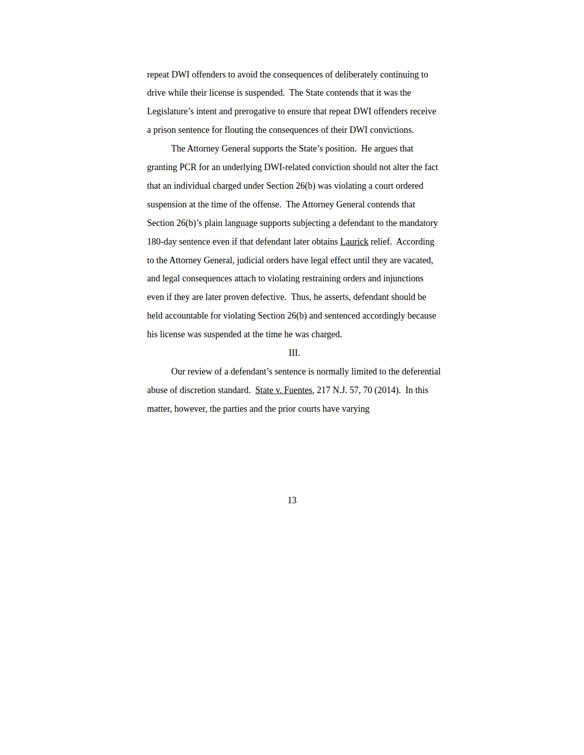repeat DWI offenders to avoid the consequences of deliberately continuing to drive while their license is suspended. The State contends that it was the Legislature’s intent and prerogative to ensure that repeat DWI offenders receive a prison sentence for flouting the consequences of their DWI convictions.
The Attorney General supports the State’s position. He argues that granting PCR for an underlying DWI-related conviction should not alter the fact that an individual charged under Section 26(b) was violating a court ordered suspension at the time of the offense. The Attorney General contends that Section 26(b)’s plain language supports subjecting a defendant to the mandatory 180-day sentence even if that defendant later obtains Laurick relief. According to the Attorney General, judicial orders have legal effect until they are vacated, and legal consequences attach to violating restraining orders and injunctions even if they are later proven defective. Thus, he asserts, defendant should be held accountable for violating Section 26(b) and sentenced accordingly because his license was suspended at the time he was charged.
III.
Our review of a defendant’s sentence is normally limited to the deferential abuse of discretion standard. State v. Fuentes, 217 N.J. 57, 70 (2014). In this matter, however, the parties and the prior courts have varying
13